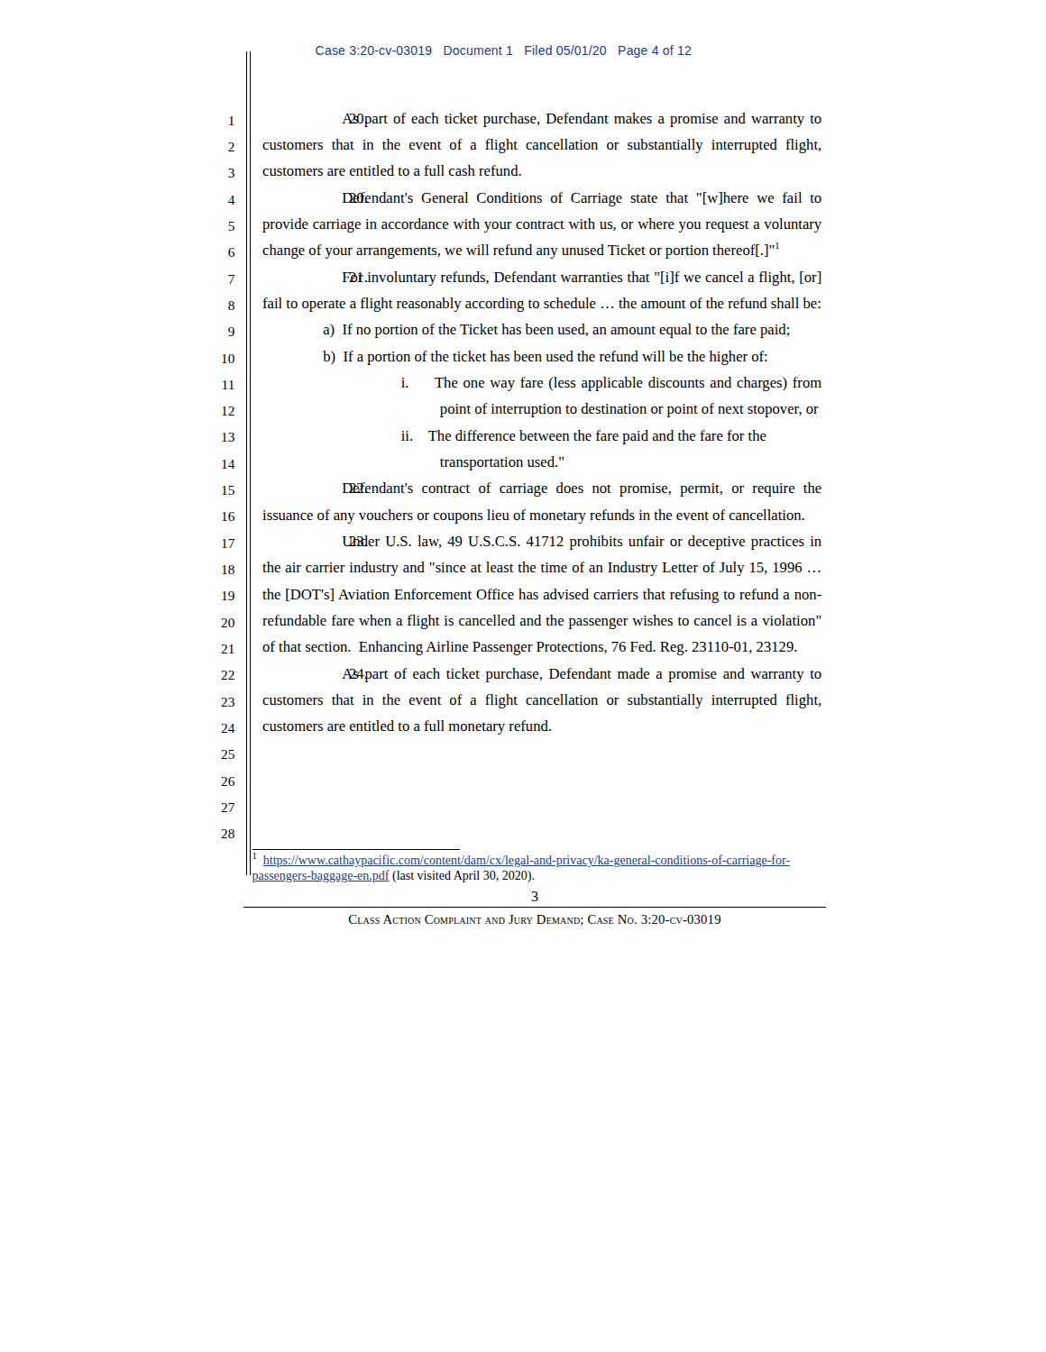Case 3:20-cv-03019 Document 1 Filed 05/01/20 Page 4 of 12
1
2
3
4
5
6
7
8
9
10
11
12
13
14
15
16
17
18
19
20
21
22
23
24
25
26
27
28
20. As part of each ticket purchase, Defendant makes a promise and warranty to customers that in the event of a flight cancellation or substantially interrupted flight, customers are entitled to a full cash refund.
20. Defendant's General Conditions of Carriage state that "[w]here we fail to provide carriage in accordance with your contract with us, or where you request a voluntary change of your arrangements, we will refund any unused Ticket or portion thereof[.]"1
21. For involuntary refunds, Defendant warranties that "[i]f we cancel a flight, [or] fail to operate a flight reasonably according to schedule … the amount of the refund shall be:
a) If no portion of the Ticket has been used, an amount equal to the fare paid;
b) If a portion of the ticket has been used the refund will be the higher of:
i. The one way fare (less applicable discounts and charges) from point of interruption to destination or point of next stopover, or
ii. The difference between the fare paid and the fare for the transportation used."
22. Defendant's contract of carriage does not promise, permit, or require the issuance of any vouchers or coupons lieu of monetary refunds in the event of cancellation.
23. Under U.S. law, 49 U.S.C.S. 41712 prohibits unfair or deceptive practices in the air carrier industry and "since at least the time of an Industry Letter of July 15, 1996 … the [DOT's] Aviation Enforcement Office has advised carriers that refusing to refund a non-refundable fare when a flight is cancelled and the passenger wishes to cancel is a violation" of that section. Enhancing Airline Passenger Protections, 76 Fed. Reg. 23110-01, 23129.
24. As part of each ticket purchase, Defendant made a promise and warranty to customers that in the event of a flight cancellation or substantially interrupted flight, customers are entitled to a full monetary refund.
1 https://www.cathaypacific.com/content/dam/cx/legal-and-privacy/ka-general-conditions-of-carriage-for-passengers-baggage-en.pdf (last visited April 30, 2020).
3
Class Action Complaint and Jury Demand; Case No. 3:20-cv-03019